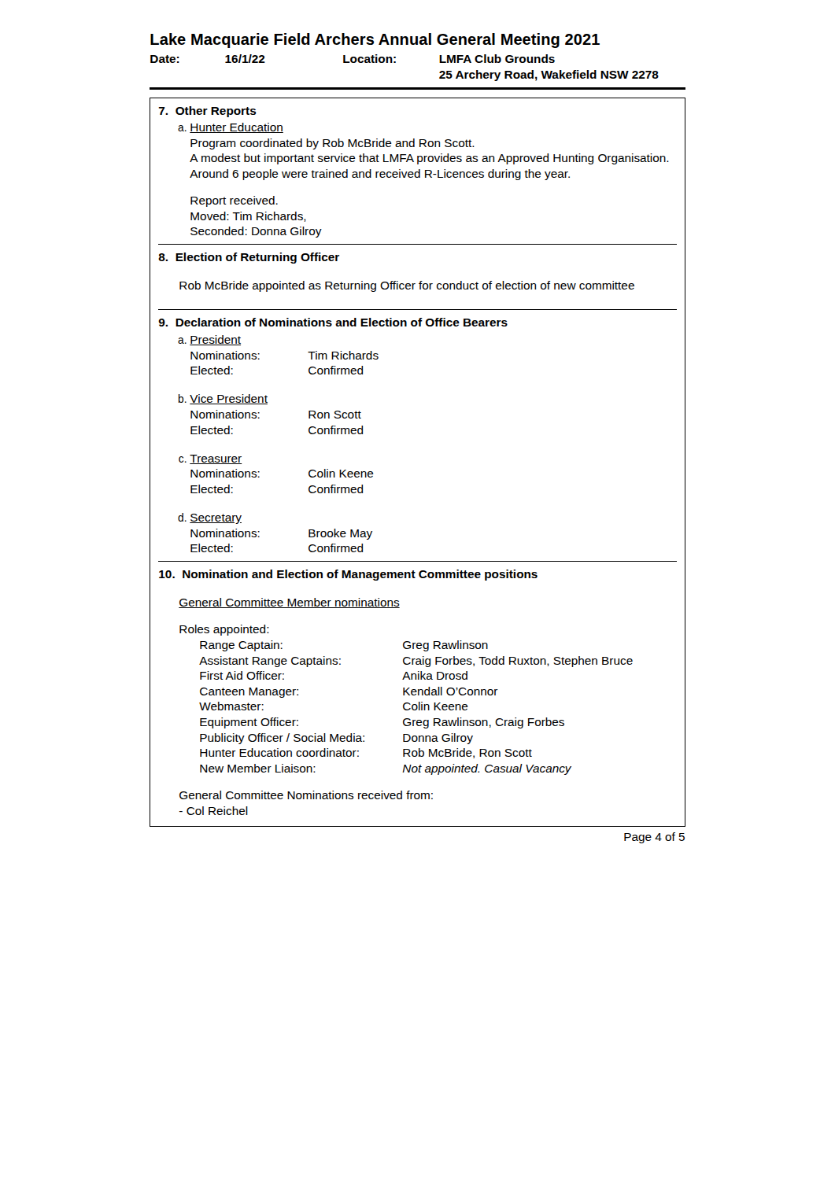Lake Macquarie Field Archers Annual General Meeting 2021
| Date: | 16/1/22 | Location: | LMFA Club Grounds |
| | | | 25 Archery Road, Wakefield NSW 2278 |
7. Other Reports
Hunter Education
Program coordinated by Rob McBride and Ron Scott.
A modest but important service that LMFA provides as an Approved Hunting Organisation.
Around 6 people were trained and received R-Licences during the year.
Report received.
Moved: Tim Richards,
Seconded: Donna Gilroy
8. Election of Returning Officer
Rob McBride appointed as Returning Officer for conduct of election of new committee
9. Declaration of Nominations and Election of Office Bearers
President
| Nominations: | Tim Richards |
| Elected: | Confirmed |
Vice President
| Nominations: | Ron Scott |
| Elected: | Confirmed |
Treasurer
| Nominations: | Colin Keene |
| Elected: | Confirmed |
Secretary
| Nominations: | Brooke May |
| Elected: | Confirmed |
10. Nomination and Election of Management Committee positions
General Committee Member nominations
Roles appointed:
| Range Captain: | Greg Rawlinson |
| Assistant Range Captains: | Craig Forbes, Todd Ruxton, Stephen Bruce |
| First Aid Officer: | Anika Drosd |
| Canteen Manager: | Kendall O’Connor |
| Webmaster: | Colin Keene |
| Equipment Officer: | Greg Rawlinson, Craig Forbes |
| Publicity Officer / Social Media: | Donna Gilroy |
| Hunter Education coordinator: | Rob McBride, Ron Scott |
| New Member Liaison: | Not appointed. Casual Vacancy |
General Committee Nominations received from:
- Col Reichel
Page 4 of 5